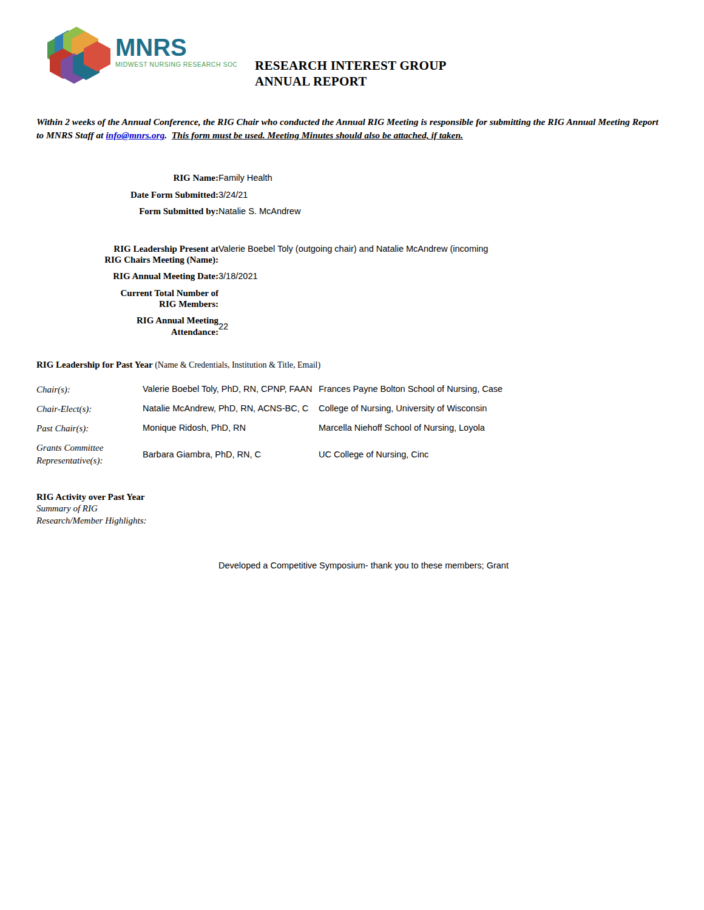MNRS MIDWEST NURSING RESEARCH SOCIETY
RESEARCH INTEREST GROUP
ANNUAL REPORT
Within 2 weeks of the Annual Conference, the RIG Chair who conducted the Annual RIG Meeting is responsible for submitting the RIG Annual Meeting Report to MNRS Staff at info@mnrs.org. This form must be used. Meeting Minutes should also be attached, if taken.
| RIG Name: | Family Health |
| Date Form Submitted: | 3/24/21 |
| Form Submitted by: | Natalie S. McAndrew |
| RIG Leadership Present at RIG Chairs Meeting (Name): | Valerie Boebel Toly (outgoing chair) and Natalie McAndrew (incoming |
| RIG Annual Meeting Date: | 3/18/2021 |
| Current Total Number of RIG Members: | |
| RIG Annual Meeting Attendance: | 22 |
RIG Leadership for Past Year (Name & Credentials, Institution & Title, Email)
| Chair(s): | Valerie Boebel Toly, PhD, RN, CPNP, FAAN | Frances Payne Bolton School of Nursing, Case |
| Chair-Elect(s): | Natalie McAndrew, PhD, RN, ACNS-BC, C | College of Nursing, University of Wisconsin |
| Past Chair(s): | Monique Ridosh, PhD, RN | Marcella Niehoff School of Nursing, Loyola |
| Grants Committee Representative(s): | Barbara Giambra, PhD, RN, C | UC College of Nursing, Cinc |
RIG Activity over Past Year
Summary of RIG
Research/Member Highlights:
Developed a Competitive Symposium- thank you to these members; Grant